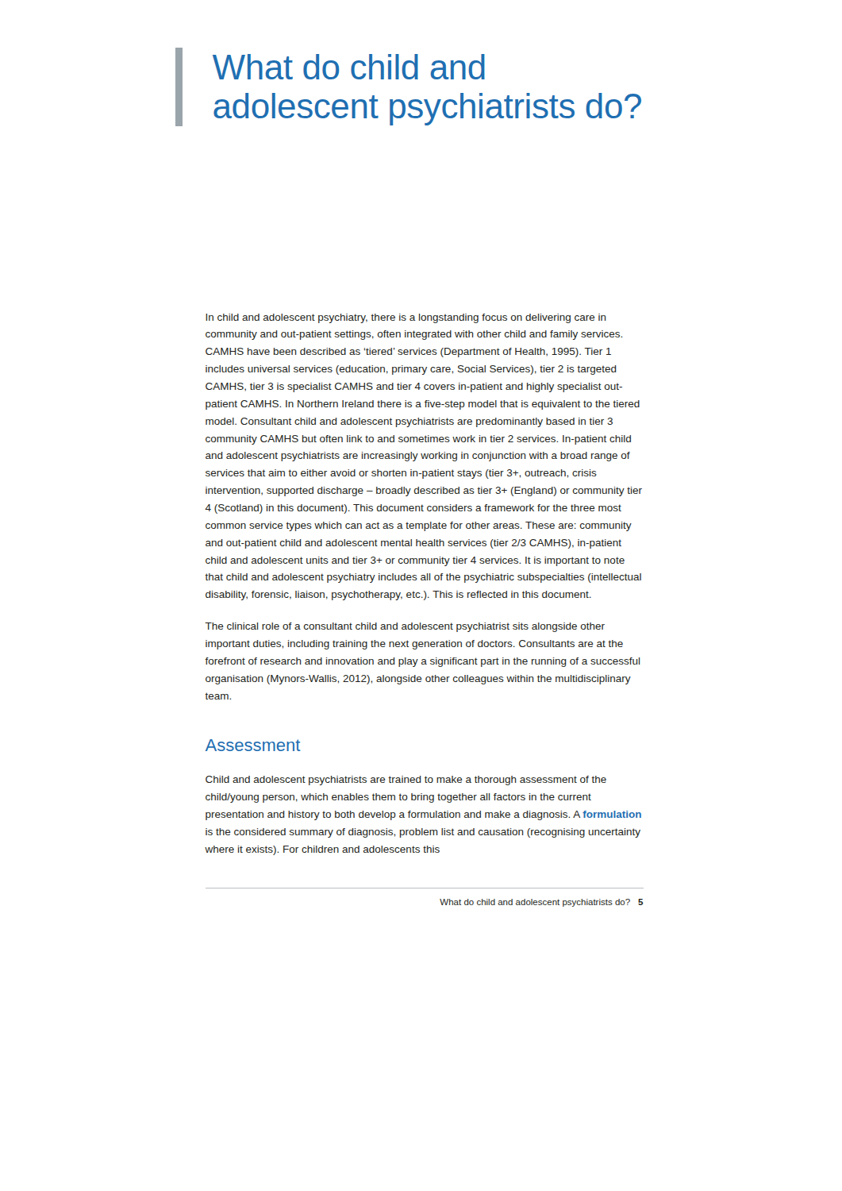What do child and
adolescent psychiatrists do?
In child and adolescent psychiatry, there is a longstanding focus on delivering care in community and out-patient settings, often integrated with other child and family services. CAMHS have been described as ‘tiered’ services (Department of Health, 1995). Tier 1 includes universal services (education, primary care, Social Services), tier 2 is targeted CAMHS, tier 3 is specialist CAMHS and tier 4 covers in-patient and highly specialist out-patient CAMHS. In Northern Ireland there is a five-step model that is equivalent to the tiered model. Consultant child and adolescent psychiatrists are predominantly based in tier 3 community CAMHS but often link to and sometimes work in tier 2 services. In-patient child and adolescent psychiatrists are increasingly working in conjunction with a broad range of services that aim to either avoid or shorten in-patient stays (tier 3+, outreach, crisis intervention, supported discharge – broadly described as tier 3+ (England) or community tier 4 (Scotland) in this document). This document considers a framework for the three most common service types which can act as a template for other areas. These are: community and out-patient child and adolescent mental health services (tier 2/3 CAMHS), in-patient child and adolescent units and tier 3+ or community tier 4 services. It is important to note that child and adolescent psychiatry includes all of the psychiatric subspecialties (intellectual disability, forensic, liaison, psychotherapy, etc.). This is reflected in this document.
The clinical role of a consultant child and adolescent psychiatrist sits alongside other important duties, including training the next generation of doctors. Consultants are at the forefront of research and innovation and play a significant part in the running of a successful organisation (Mynors-Wallis, 2012), alongside other colleagues within the multidisciplinary team.
Assessment
Child and adolescent psychiatrists are trained to make a thorough assessment of the child/young person, which enables them to bring together all factors in the current presentation and history to both develop a formulation and make a diagnosis. A formulation is the considered summary of diagnosis, problem list and causation (recognising uncertainty where it exists). For children and adolescents this
What do child and adolescent psychiatrists do?5